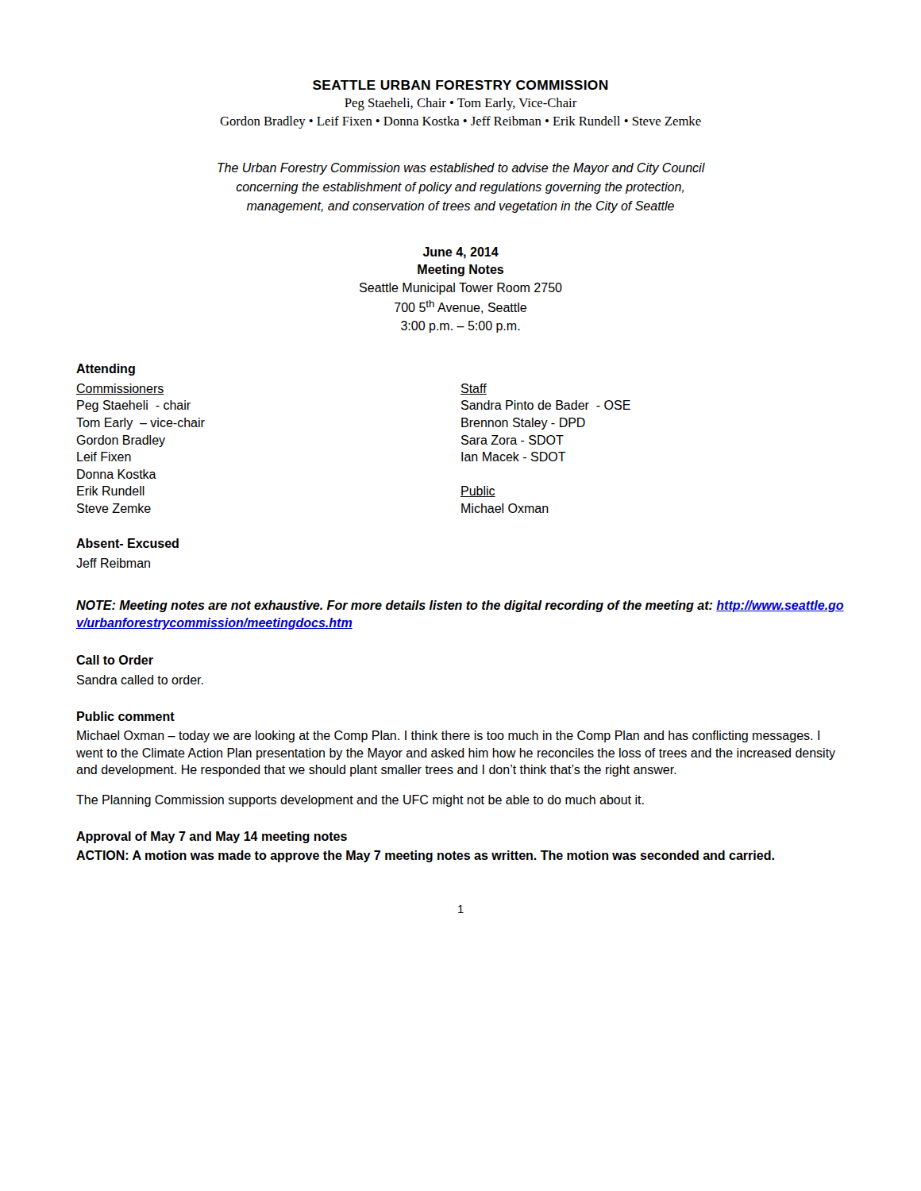SEATTLE URBAN FORESTRY COMMISSION
Peg Staeheli, Chair • Tom Early, Vice-Chair
Gordon Bradley • Leif Fixen • Donna Kostka • Jeff Reibman • Erik Rundell • Steve Zemke
The Urban Forestry Commission was established to advise the Mayor and City Council concerning the establishment of policy and regulations governing the protection, management, and conservation of trees and vegetation in the City of Seattle
June 4, 2014
Meeting Notes
Seattle Municipal Tower Room 2750
700 5th Avenue, Seattle
3:00 p.m. – 5:00 p.m.
Attending
| Commissioners | Staff |
| Peg Staeheli - chair | Sandra Pinto de Bader - OSE |
| Tom Early – vice-chair | Brennon Staley - DPD |
| Gordon Bradley | Sara Zora - SDOT |
| Leif Fixen | Ian Macek - SDOT |
| Donna Kostka | |
| Erik Rundell | Public |
| Steve Zemke | Michael Oxman |
Absent- Excused
Jeff Reibman
NOTE: Meeting notes are not exhaustive. For more details listen to the digital recording of the meeting at: http://www.seattle.gov/urbanforestrycommission/meetingdocs.htm
Call to Order
Sandra called to order.
Public comment
Michael Oxman – today we are looking at the Comp Plan. I think there is too much in the Comp Plan and has conflicting messages. I went to the Climate Action Plan presentation by the Mayor and asked him how he reconciles the loss of trees and the increased density and development. He responded that we should plant smaller trees and I don’t think that’s the right answer.
The Planning Commission supports development and the UFC might not be able to do much about it.
Approval of May 7 and May 14 meeting notes
ACTION: A motion was made to approve the May 7 meeting notes as written. The motion was seconded and carried.
1